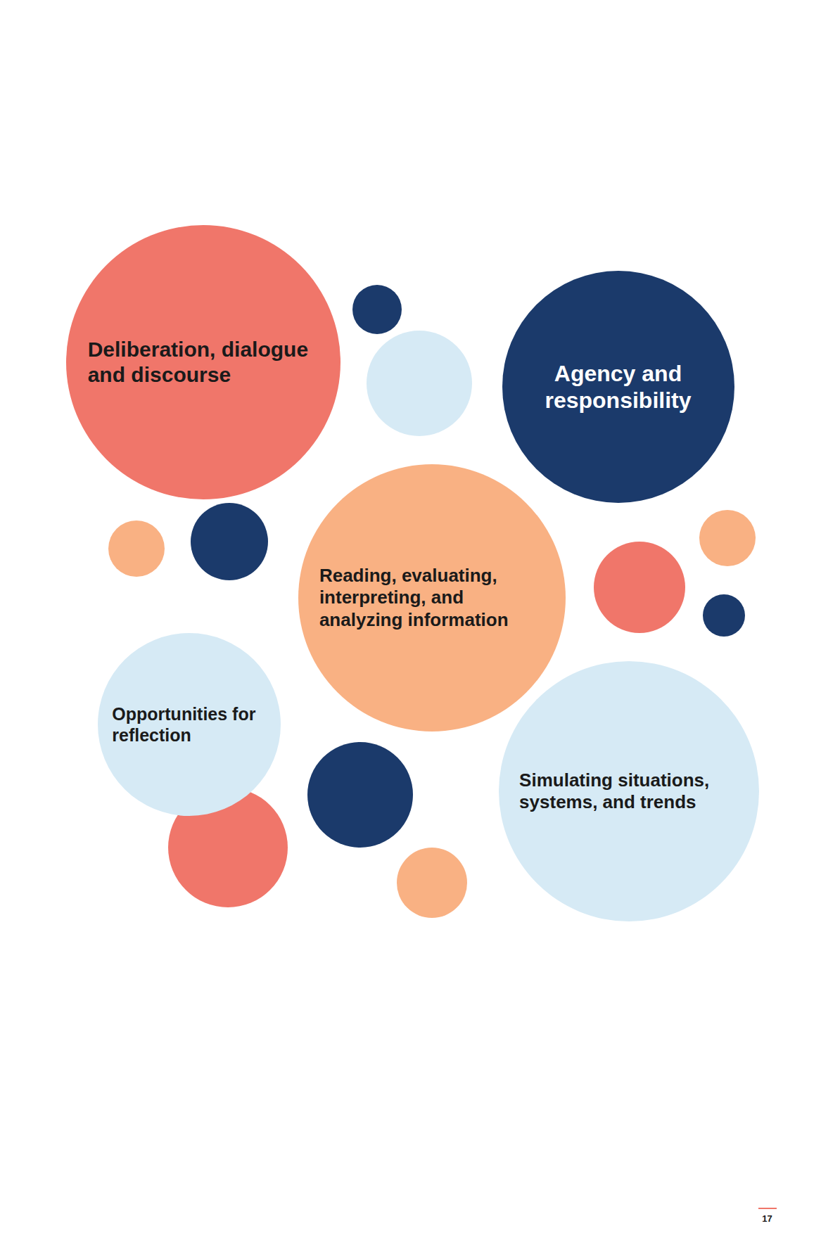Deliberation, dialogue and discourse
Agency and responsibility
Reading, evaluating, interpreting, and analyzing information
Opportunities for reflection
Simulating situations, systems, and trends
17